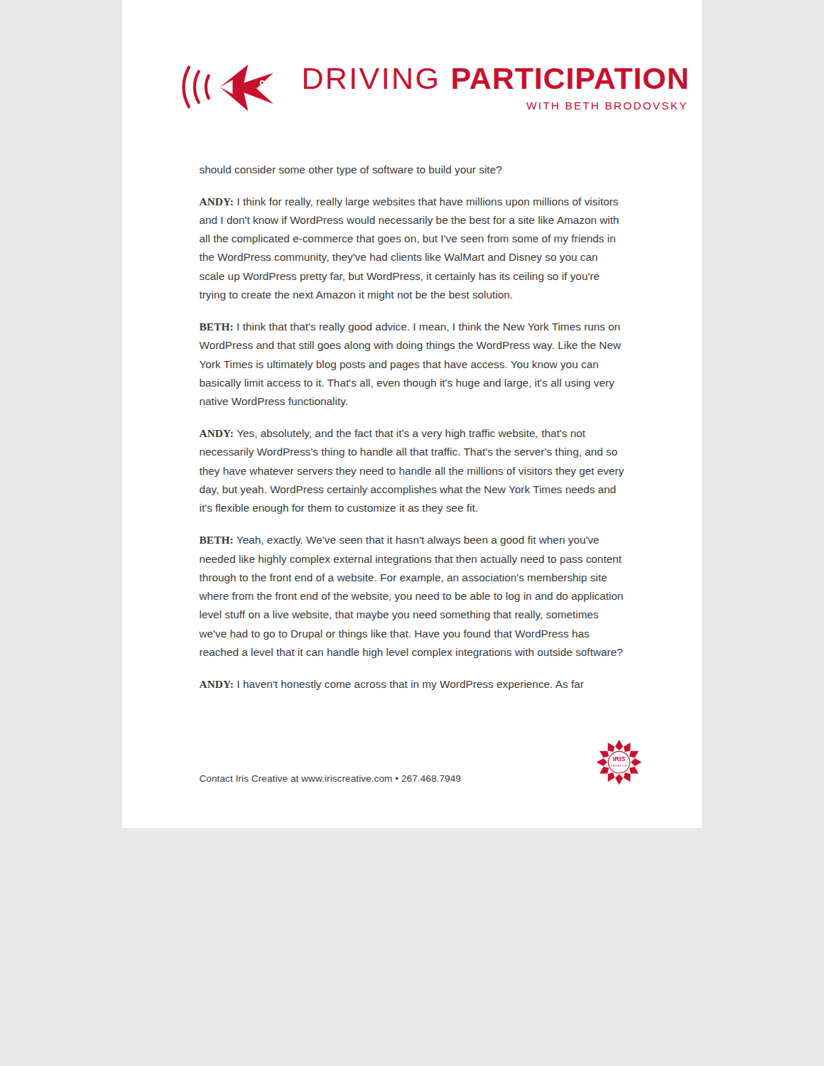Driving Participation logo
DRIVING PARTICIPATION
WITH BETH BRODOVSKY
should consider some other type of software to build your site?
ANDY: I think for really, really large websites that have millions upon millions of visitors and I don't know if WordPress would necessarily be the best for a site like Amazon with all the complicated e-commerce that goes on, but I've seen from some of my friends in the WordPress community, they've had clients like WalMart and Disney so you can scale up WordPress pretty far, but WordPress, it certainly has its ceiling so if you're trying to create the next Amazon it might not be the best solution.
BETH: I think that that's really good advice. I mean, I think the New York Times runs on WordPress and that still goes along with doing things the WordPress way. Like the New York Times is ultimately blog posts and pages that have access. You know you can basically limit access to it. That's all, even though it's huge and large, it's all using very native WordPress functionality.
ANDY: Yes, absolutely, and the fact that it's a very high traffic website, that's not necessarily WordPress's thing to handle all that traffic. That's the server's thing, and so they have whatever servers they need to handle all the millions of visitors they get every day, but yeah. WordPress certainly accomplishes what the New York Times needs and it's flexible enough for them to customize it as they see fit.
BETH: Yeah, exactly. We've seen that it hasn't always been a good fit when you've needed like highly complex external integrations that then actually need to pass content through to the front end of a website. For example, an association's membership site where from the front end of the website, you need to be able to log in and do application level stuff on a live website, that maybe you need something that really, sometimes we've had to go to Drupal or things like that. Have you found that WordPress has reached a level that it can handle high level complex integrations with outside software?
ANDY: I haven't honestly come across that in my WordPress experience. As far
Contact Iris Creative at www.iriscreative.com • 267.468.7949
Iris Creative IRIS CREATIVE